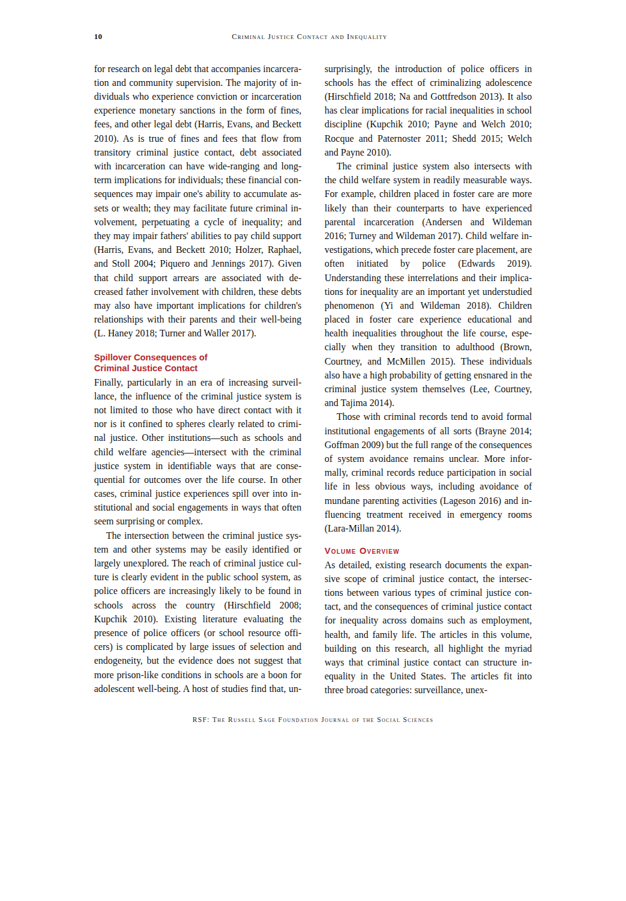10 Criminal Justice Contact and Inequality
for research on legal debt that accompanies incarceration and community supervision. The majority of individuals who experience conviction or incarceration experience monetary sanctions in the form of fines, fees, and other legal debt (Harris, Evans, and Beckett 2010). As is true of fines and fees that flow from transitory criminal justice contact, debt associated with incarceration can have wide-ranging and long-term implications for individuals; these financial consequences may impair one's ability to accumulate assets or wealth; they may facilitate future criminal involvement, perpetuating a cycle of inequality; and they may impair fathers' abilities to pay child support (Harris, Evans, and Beckett 2010; Holzer, Raphael, and Stoll 2004; Piquero and Jennings 2017). Given that child support arrears are associated with decreased father involvement with children, these debts may also have important implications for children's relationships with their parents and their well-being (L. Haney 2018; Turner and Waller 2017).
Spillover Consequences of
Criminal Justice Contact
Finally, particularly in an era of increasing surveillance, the influence of the criminal justice system is not limited to those who have direct contact with it nor is it confined to spheres clearly related to criminal justice. Other institutions—such as schools and child welfare agencies—intersect with the criminal justice system in identifiable ways that are consequential for outcomes over the life course. In other cases, criminal justice experiences spill over into institutional and social engagements in ways that often seem surprising or complex.
The intersection between the criminal justice system and other systems may be easily identified or largely unexplored. The reach of criminal justice culture is clearly evident in the public school system, as police officers are increasingly likely to be found in schools across the country (Hirschfield 2008; Kupchik 2010). Existing literature evaluating the presence of police officers (or school resource officers) is complicated by large issues of selection and endogeneity, but the evidence does not suggest that more prison-like conditions in schools are a boon for adolescent well-being. A host of studies find that, unsurprisingly, the introduction of police officers in schools has the effect of criminalizing adolescence (Hirschfield 2018; Na and Gottfredson 2013). It also has clear implications for racial inequalities in school discipline (Kupchik 2010; Payne and Welch 2010; Rocque and Paternoster 2011; Shedd 2015; Welch and Payne 2010).
The criminal justice system also intersects with the child welfare system in readily measurable ways. For example, children placed in foster care are more likely than their counterparts to have experienced parental incarceration (Andersen and Wildeman 2016; Turney and Wildeman 2017). Child welfare investigations, which precede foster care placement, are often initiated by police (Edwards 2019). Understanding these interrelations and their implications for inequality are an important yet understudied phenomenon (Yi and Wildeman 2018). Children placed in foster care experience educational and health inequalities throughout the life course, especially when they transition to adulthood (Brown, Courtney, and McMillen 2015). These individuals also have a high probability of getting ensnared in the criminal justice system themselves (Lee, Courtney, and Tajima 2014).
Those with criminal records tend to avoid formal institutional engagements of all sorts (Brayne 2014; Goffman 2009) but the full range of the consequences of system avoidance remains unclear. More informally, criminal records reduce participation in social life in less obvious ways, including avoidance of mundane parenting activities (Lageson 2016) and influencing treatment received in emergency rooms (Lara-Millan 2014).
Volume Overview
As detailed, existing research documents the expansive scope of criminal justice contact, the intersections between various types of criminal justice contact, and the consequences of criminal justice contact for inequality across domains such as employment, health, and family life. The articles in this volume, building on this research, all highlight the myriad ways that criminal justice contact can structure inequality in the United States. The articles fit into three broad categories: surveillance, unex-
RSF: The Russell Sage Foundation Journal of the Social Sciences